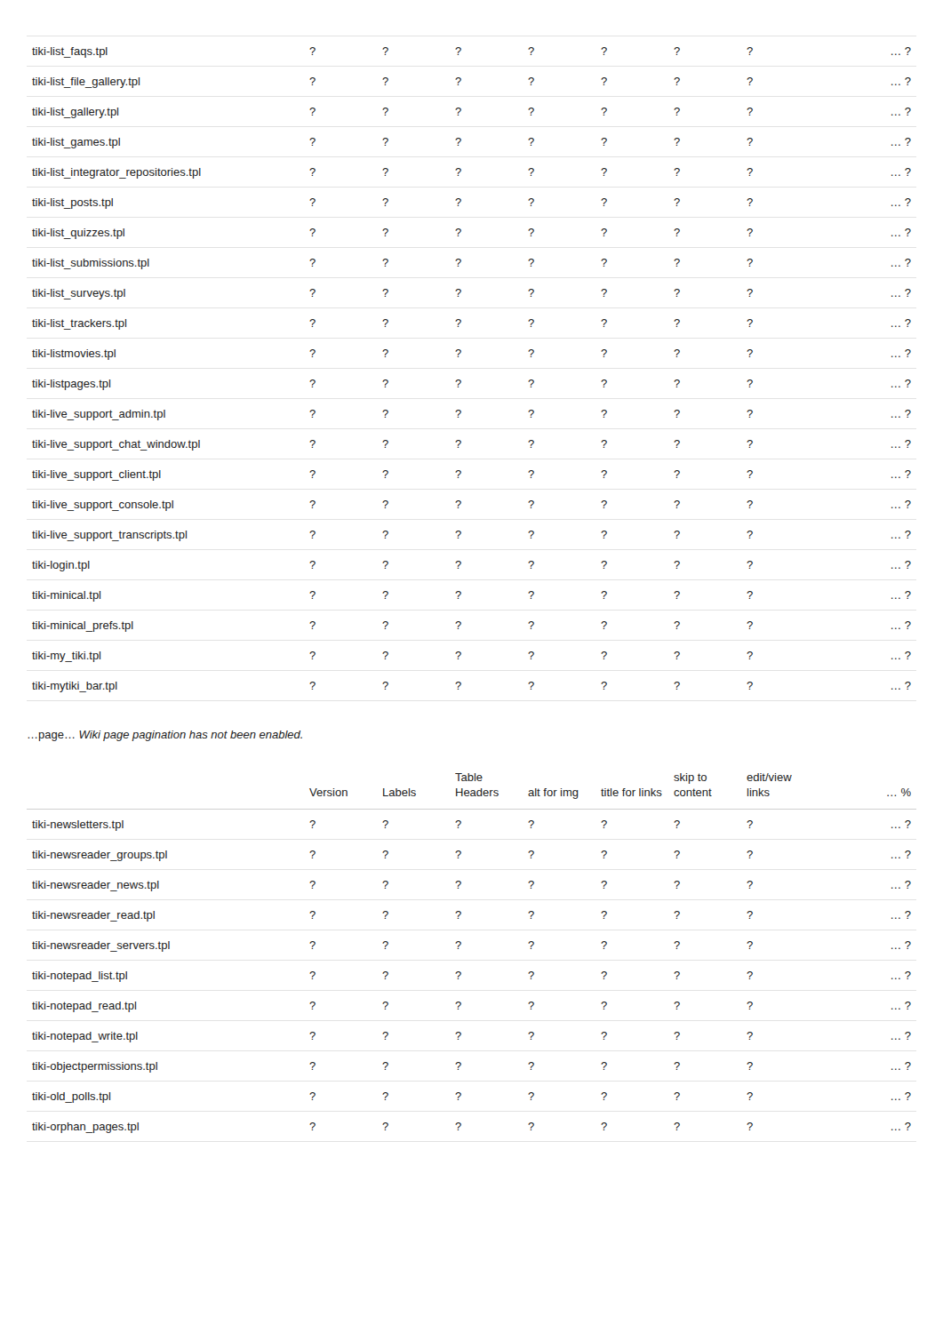| tiki-list_faqs.tpl | ? | ? | ? | ? | ? | ? | ? | … ? |
| tiki-list_file_gallery.tpl | ? | ? | ? | ? | ? | ? | ? | … ? |
| tiki-list_gallery.tpl | ? | ? | ? | ? | ? | ? | ? | … ? |
| tiki-list_games.tpl | ? | ? | ? | ? | ? | ? | ? | … ? |
| tiki-list_integrator_repositories.tpl | ? | ? | ? | ? | ? | ? | ? | … ? |
| tiki-list_posts.tpl | ? | ? | ? | ? | ? | ? | ? | … ? |
| tiki-list_quizzes.tpl | ? | ? | ? | ? | ? | ? | ? | … ? |
| tiki-list_submissions.tpl | ? | ? | ? | ? | ? | ? | ? | … ? |
| tiki-list_surveys.tpl | ? | ? | ? | ? | ? | ? | ? | … ? |
| tiki-list_trackers.tpl | ? | ? | ? | ? | ? | ? | ? | … ? |
| tiki-listmovies.tpl | ? | ? | ? | ? | ? | ? | ? | … ? |
| tiki-listpages.tpl | ? | ? | ? | ? | ? | ? | ? | … ? |
| tiki-live_support_admin.tpl | ? | ? | ? | ? | ? | ? | ? | … ? |
| tiki-live_support_chat_window.tpl | ? | ? | ? | ? | ? | ? | ? | … ? |
| tiki-live_support_client.tpl | ? | ? | ? | ? | ? | ? | ? | … ? |
| tiki-live_support_console.tpl | ? | ? | ? | ? | ? | ? | ? | … ? |
| tiki-live_support_transcripts.tpl | ? | ? | ? | ? | ? | ? | ? | … ? |
| tiki-login.tpl | ? | ? | ? | ? | ? | ? | ? | … ? |
| tiki-minical.tpl | ? | ? | ? | ? | ? | ? | ? | … ? |
| tiki-minical_prefs.tpl | ? | ? | ? | ? | ? | ? | ? | … ? |
| tiki-my_tiki.tpl | ? | ? | ? | ? | ? | ? | ? | … ? |
| tiki-mytiki_bar.tpl | ? | ? | ? | ? | ? | ? | ? | … ? |
…page… Wiki page pagination has not been enabled.
| | Version | Labels | Table Headers | alt for img | title for links | skip to content | edit/view links | … % |
| --- | --- | --- | --- | --- | --- | --- | --- | --- |
| tiki-newsletters.tpl | ? | ? | ? | ? | ? | ? | ? | … ? |
| tiki-newsreader_groups.tpl | ? | ? | ? | ? | ? | ? | ? | … ? |
| tiki-newsreader_news.tpl | ? | ? | ? | ? | ? | ? | ? | … ? |
| tiki-newsreader_read.tpl | ? | ? | ? | ? | ? | ? | ? | … ? |
| tiki-newsreader_servers.tpl | ? | ? | ? | ? | ? | ? | ? | … ? |
| tiki-notepad_list.tpl | ? | ? | ? | ? | ? | ? | ? | … ? |
| tiki-notepad_read.tpl | ? | ? | ? | ? | ? | ? | ? | … ? |
| tiki-notepad_write.tpl | ? | ? | ? | ? | ? | ? | ? | … ? |
| tiki-objectpermissions.tpl | ? | ? | ? | ? | ? | ? | ? | … ? |
| tiki-old_polls.tpl | ? | ? | ? | ? | ? | ? | ? | … ? |
| tiki-orphan_pages.tpl | ? | ? | ? | ? | ? | ? | ? | … ? |